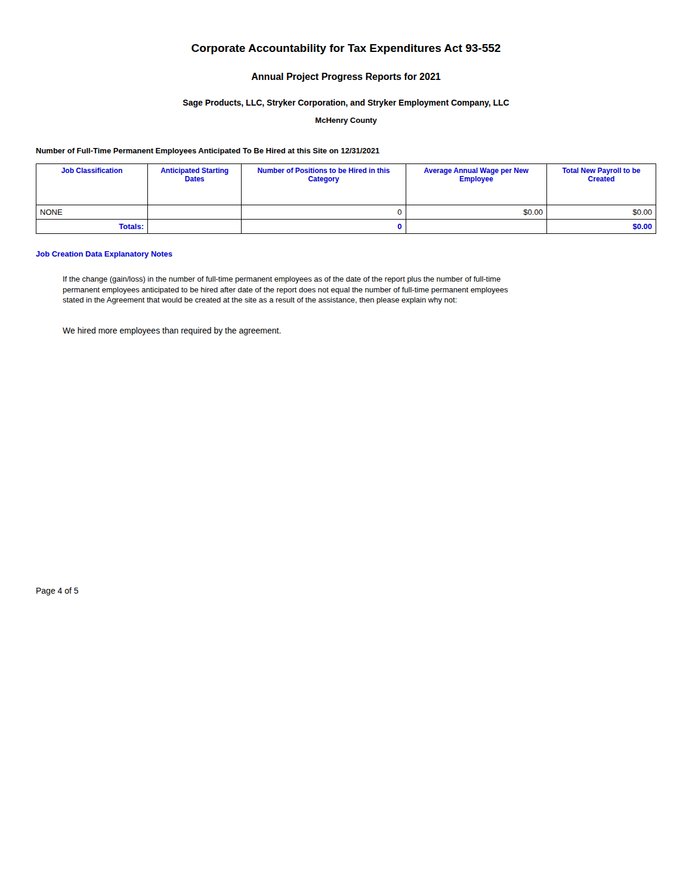Corporate Accountability for Tax Expenditures Act 93-552
Annual Project Progress Reports for 2021
Sage Products, LLC, Stryker Corporation, and Stryker Employment Company, LLC
McHenry County
Number of Full-Time Permanent Employees Anticipated To Be Hired at this Site on 12/31/2021
| Job Classification | Anticipated Starting Dates | Number of Positions to be Hired in this Category | Average Annual Wage per New Employee | Total New Payroll to be Created |
| --- | --- | --- | --- | --- |
| NONE | | 0 | $0.00 | $0.00 |
| Totals: | | 0 | | $0.00 |
Job Creation Data Explanatory Notes
If the change (gain/loss) in the number of full-time permanent employees as of the date of the report plus the number of full-time permanent employees anticipated to be hired after date of the report does not equal the number of full-time permanent employees stated in the Agreement that would be created at the site as a result of the assistance, then please explain why not:
We hired more employees than required by the agreement.
Page 4 of 5